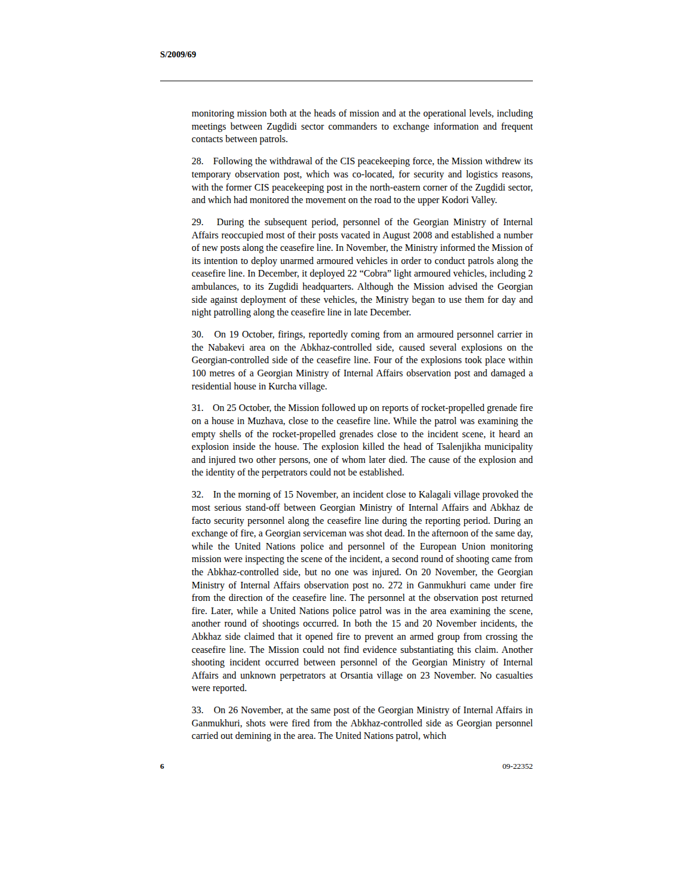S/2009/69
monitoring mission both at the heads of mission and at the operational levels, including meetings between Zugdidi sector commanders to exchange information and frequent contacts between patrols.
28. Following the withdrawal of the CIS peacekeeping force, the Mission withdrew its temporary observation post, which was co-located, for security and logistics reasons, with the former CIS peacekeeping post in the north-eastern corner of the Zugdidi sector, and which had monitored the movement on the road to the upper Kodori Valley.
29. During the subsequent period, personnel of the Georgian Ministry of Internal Affairs reoccupied most of their posts vacated in August 2008 and established a number of new posts along the ceasefire line. In November, the Ministry informed the Mission of its intention to deploy unarmed armoured vehicles in order to conduct patrols along the ceasefire line. In December, it deployed 22 “Cobra” light armoured vehicles, including 2 ambulances, to its Zugdidi headquarters. Although the Mission advised the Georgian side against deployment of these vehicles, the Ministry began to use them for day and night patrolling along the ceasefire line in late December.
30. On 19 October, firings, reportedly coming from an armoured personnel carrier in the Nabakevi area on the Abkhaz-controlled side, caused several explosions on the Georgian-controlled side of the ceasefire line. Four of the explosions took place within 100 metres of a Georgian Ministry of Internal Affairs observation post and damaged a residential house in Kurcha village.
31. On 25 October, the Mission followed up on reports of rocket-propelled grenade fire on a house in Muzhava, close to the ceasefire line. While the patrol was examining the empty shells of the rocket-propelled grenades close to the incident scene, it heard an explosion inside the house. The explosion killed the head of Tsalenjikha municipality and injured two other persons, one of whom later died. The cause of the explosion and the identity of the perpetrators could not be established.
32. In the morning of 15 November, an incident close to Kalagali village provoked the most serious stand-off between Georgian Ministry of Internal Affairs and Abkhaz de facto security personnel along the ceasefire line during the reporting period. During an exchange of fire, a Georgian serviceman was shot dead. In the afternoon of the same day, while the United Nations police and personnel of the European Union monitoring mission were inspecting the scene of the incident, a second round of shooting came from the Abkhaz-controlled side, but no one was injured. On 20 November, the Georgian Ministry of Internal Affairs observation post no. 272 in Ganmukhuri came under fire from the direction of the ceasefire line. The personnel at the observation post returned fire. Later, while a United Nations police patrol was in the area examining the scene, another round of shootings occurred. In both the 15 and 20 November incidents, the Abkhaz side claimed that it opened fire to prevent an armed group from crossing the ceasefire line. The Mission could not find evidence substantiating this claim. Another shooting incident occurred between personnel of the Georgian Ministry of Internal Affairs and unknown perpetrators at Orsantia village on 23 November. No casualties were reported.
33. On 26 November, at the same post of the Georgian Ministry of Internal Affairs in Ganmukhuri, shots were fired from the Abkhaz-controlled side as Georgian personnel carried out demining in the area. The United Nations patrol, which
6 09-22352